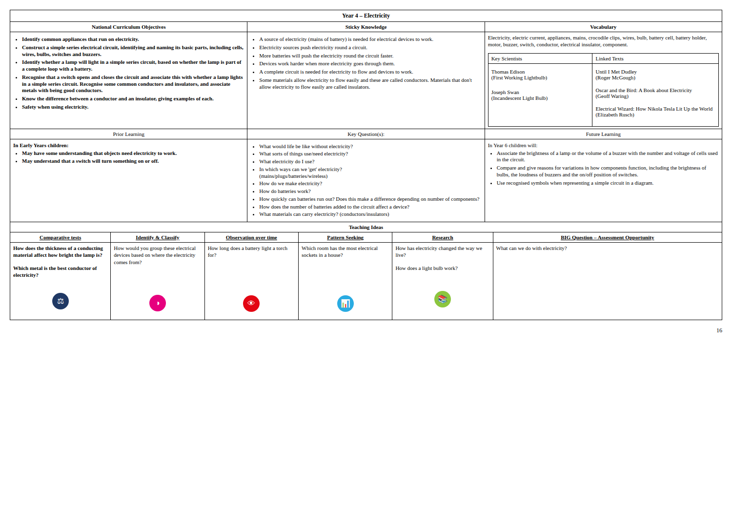| Year 4 – Electricity |
| National Curriculum Objectives | Sticky Knowledge | Vocabulary |
| Identify common appliances that run on electricity. Construct a simple series electrical circuit, identifying and naming its basic parts, including cells, wires, bulbs, switches and buzzers. Identify whether a lamp will light in a simple series circuit, based on whether the lamp is part of a complete loop with a battery. Recognise that a switch opens and closes the circuit and associate this with whether a lamp lights in a simple series circuit. Recognise some common conductors and insulators, and associate metals with being good conductors. Know the difference between a conductor and an insulator, giving examples of each. Safety when using electricity. | A source of electricity (mains of battery) is needed for electrical devices to work. Electricity sources push electricity round a circuit. More batteries will push the electricity round the circuit faster. Devices work harder when more electricity goes through them. A complete circuit is needed for electricity to flow and devices to work. Some materials allow electricity to flow easily and these are called conductors. Materials that don't allow electricity to flow easily are called insulators. | Electricity, electric current, appliances, mains, crocodile clips, wires, bulb, battery cell, battery holder, motor, buzzer, switch, conductor, electrical insulator, component. / Key Scientists / Linked Texts / / --- / --- / / Thomas Edison (First Working Lightbulb) Joseph Swan (Incandescent Light Bulb) / Until I Met Dudley (Roger McGough) Oscar and the Bird: A Book about Electricity (Geoff Waring) Electrical Wizard: How Nikola Tesla Lit Up the World (Elizabeth Rusch) / |
| Prior Learning | Key Question(s): | Future Learning |
| In Early Years children: May have some understanding that objects need electricity to work. May understand that a switch will turn something on or off. | What would life be like without electricity? What sorts of things use/need electricity? What electricity do I use? In which ways can we 'get' electricity? (mains/plugs/batteries/wireless) How do we make electricity? How do batteries work? How quickly can batteries run out? Does this make a difference depending on number of components? How does the number of batteries added to the circuit affect a device? What materials can carry electricity? (conductors/insulators) | In Year 6 children will: Associate the brightness of a lamp or the volume of a buzzer with the number and voltage of cells used in the circuit. Compare and give reasons for variations in how components function, including the brightness of bulbs, the loudness of buzzers and the on/off position of switches. Use recognised symbols when representing a simple circuit in a diagram. |
| Teaching Ideas |
| / Comparative tests / Identify & Classify / Observation over time / Pattern Seeking / Research / BIG Question – Assessment Opportunity / / How does the thickness of a conducting material affect how bright the lamp is? Which metal is the best conductor of electricity? ⚖ / How would you group these electrical devices based on where the electricity comes from? ◑ / How long does a battery light a torch for? 👁 / Which room has the most electrical sockets in a house? 📊 / How has electricity changed the way we live? How does a light bulb work? 📚 / What can we do with electricity? / |
16